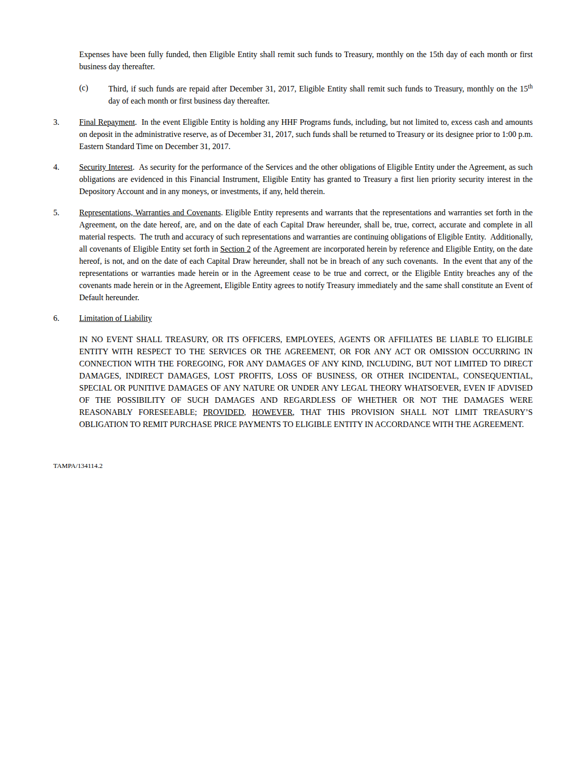Expenses have been fully funded, then Eligible Entity shall remit such funds to Treasury, monthly on the 15th day of each month or first business day thereafter.
(c)
Third, if such funds are repaid after December 31, 2017, Eligible Entity shall remit such funds to Treasury, monthly on the 15th day of each month or first business day thereafter.
3.
Final Repayment. In the event Eligible Entity is holding any HHF Programs funds, including, but not limited to, excess cash and amounts on deposit in the administrative reserve, as of December 31, 2017, such funds shall be returned to Treasury or its designee prior to 1:00 p.m. Eastern Standard Time on December 31, 2017.
4.
Security Interest. As security for the performance of the Services and the other obligations of Eligible Entity under the Agreement, as such obligations are evidenced in this Financial Instrument, Eligible Entity has granted to Treasury a first lien priority security interest in the Depository Account and in any moneys, or investments, if any, held therein.
5.
Representations, Warranties and Covenants. Eligible Entity represents and warrants that the representations and warranties set forth in the Agreement, on the date hereof, are, and on the date of each Capital Draw hereunder, shall be, true, correct, accurate and complete in all material respects. The truth and accuracy of such representations and warranties are continuing obligations of Eligible Entity. Additionally, all covenants of Eligible Entity set forth in Section 2 of the Agreement are incorporated herein by reference and Eligible Entity, on the date hereof, is not, and on the date of each Capital Draw hereunder, shall not be in breach of any such covenants. In the event that any of the representations or warranties made herein or in the Agreement cease to be true and correct, or the Eligible Entity breaches any of the covenants made herein or in the Agreement, Eligible Entity agrees to notify Treasury immediately and the same shall constitute an Event of Default hereunder.
6.
Limitation of Liability
IN NO EVENT SHALL TREASURY, OR ITS OFFICERS, EMPLOYEES, AGENTS OR AFFILIATES BE LIABLE TO ELIGIBLE ENTITY WITH RESPECT TO THE SERVICES OR THE AGREEMENT, OR FOR ANY ACT OR OMISSION OCCURRING IN CONNECTION WITH THE FOREGOING, FOR ANY DAMAGES OF ANY KIND, INCLUDING, BUT NOT LIMITED TO DIRECT DAMAGES, INDIRECT DAMAGES, LOST PROFITS, LOSS OF BUSINESS, OR OTHER INCIDENTAL, CONSEQUENTIAL, SPECIAL OR PUNITIVE DAMAGES OF ANY NATURE OR UNDER ANY LEGAL THEORY WHATSOEVER, EVEN IF ADVISED OF THE POSSIBILITY OF SUCH DAMAGES AND REGARDLESS OF WHETHER OR NOT THE DAMAGES WERE REASONABLY FORESEEABLE; PROVIDED, HOWEVER, THAT THIS PROVISION SHALL NOT LIMIT TREASURY’S OBLIGATION TO REMIT PURCHASE PRICE PAYMENTS TO ELIGIBLE ENTITY IN ACCORDANCE WITH THE AGREEMENT.
TAMPA/134114.2